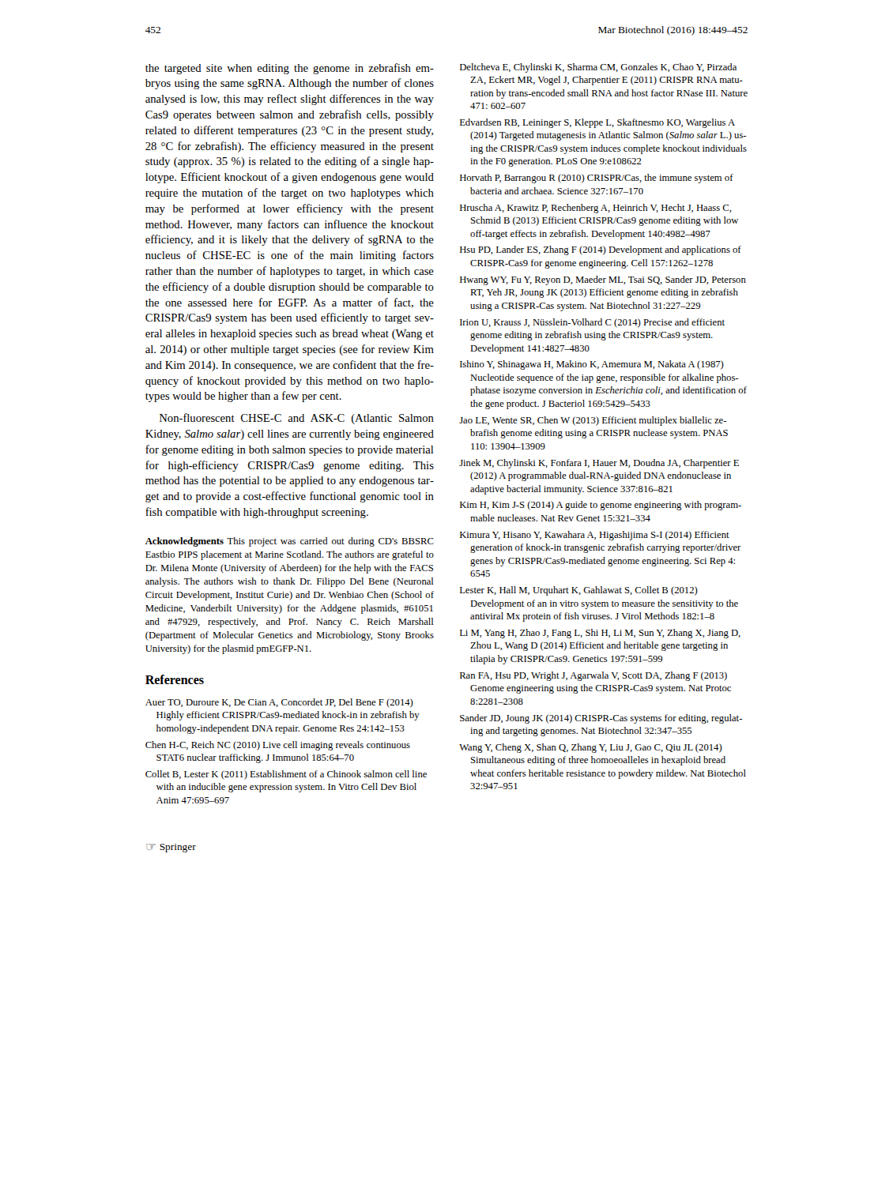452 Mar Biotechnol (2016) 18:449–452
the targeted site when editing the genome in zebrafish embryos using the same sgRNA. Although the number of clones analysed is low, this may reflect slight differences in the way Cas9 operates between salmon and zebrafish cells, possibly related to different temperatures (23 °C in the present study, 28 °C for zebrafish). The efficiency measured in the present study (approx. 35 %) is related to the editing of a single haplotype. Efficient knockout of a given endogenous gene would require the mutation of the target on two haplotypes which may be performed at lower efficiency with the present method. However, many factors can influence the knockout efficiency, and it is likely that the delivery of sgRNA to the nucleus of CHSE-EC is one of the main limiting factors rather than the number of haplotypes to target, in which case the efficiency of a double disruption should be comparable to the one assessed here for EGFP. As a matter of fact, the CRISPR/Cas9 system has been used efficiently to target several alleles in hexaploid species such as bread wheat (Wang et al. 2014) or other multiple target species (see for review Kim and Kim 2014). In consequence, we are confident that the frequency of knockout provided by this method on two haplotypes would be higher than a few per cent.
Non-fluorescent CHSE-C and ASK-C (Atlantic Salmon Kidney, Salmo salar) cell lines are currently being engineered for genome editing in both salmon species to provide material for high-efficiency CRISPR/Cas9 genome editing. This method has the potential to be applied to any endogenous target and to provide a cost-effective functional genomic tool in fish compatible with high-throughput screening.
Acknowledgments This project was carried out during CD's BBSRC Eastbio PIPS placement at Marine Scotland. The authors are grateful to Dr. Milena Monte (University of Aberdeen) for the help with the FACS analysis. The authors wish to thank Dr. Filippo Del Bene (Neuronal Circuit Development, Institut Curie) and Dr. Wenbiao Chen (School of Medicine, Vanderbilt University) for the Addgene plasmids, #61051 and #47929, respectively, and Prof. Nancy C. Reich Marshall (Department of Molecular Genetics and Microbiology, Stony Brooks University) for the plasmid pmEGFP-N1.
References
Auer TO, Duroure K, De Cian A, Concordet JP, Del Bene F (2014) Highly efficient CRISPR/Cas9-mediated knock-in in zebrafish by homology-independent DNA repair. Genome Res 24:142–153
Chen H-C, Reich NC (2010) Live cell imaging reveals continuous STAT6 nuclear trafficking. J Immunol 185:64–70
Collet B, Lester K (2011) Establishment of a Chinook salmon cell line with an inducible gene expression system. In Vitro Cell Dev Biol Anim 47:695–697
Deltcheva E, Chylinski K, Sharma CM, Gonzales K, Chao Y, Pirzada ZA, Eckert MR, Vogel J, Charpentier E (2011) CRISPR RNA maturation by trans-encoded small RNA and host factor RNase III. Nature 471: 602–607
Edvardsen RB, Leininger S, Kleppe L, Skaftnesmo KO, Wargelius A (2014) Targeted mutagenesis in Atlantic Salmon (Salmo salar L.) using the CRISPR/Cas9 system induces complete knockout individuals in the F0 generation. PLoS One 9:e108622
Horvath P, Barrangou R (2010) CRISPR/Cas, the immune system of bacteria and archaea. Science 327:167–170
Hruscha A, Krawitz P, Rechenberg A, Heinrich V, Hecht J, Haass C, Schmid B (2013) Efficient CRISPR/Cas9 genome editing with low off-target effects in zebrafish. Development 140:4982–4987
Hsu PD, Lander ES, Zhang F (2014) Development and applications of CRISPR-Cas9 for genome engineering. Cell 157:1262–1278
Hwang WY, Fu Y, Reyon D, Maeder ML, Tsai SQ, Sander JD, Peterson RT, Yeh JR, Joung JK (2013) Efficient genome editing in zebrafish using a CRISPR-Cas system. Nat Biotechnol 31:227–229
Irion U, Krauss J, Nüsslein-Volhard C (2014) Precise and efficient genome editing in zebrafish using the CRISPR/Cas9 system. Development 141:4827–4830
Ishino Y, Shinagawa H, Makino K, Amemura M, Nakata A (1987) Nucleotide sequence of the iap gene, responsible for alkaline phosphatase isozyme conversion in Escherichia coli, and identification of the gene product. J Bacteriol 169:5429–5433
Jao LE, Wente SR, Chen W (2013) Efficient multiplex biallelic zebrafish genome editing using a CRISPR nuclease system. PNAS 110: 13904–13909
Jinek M, Chylinski K, Fonfara I, Hauer M, Doudna JA, Charpentier E (2012) A programmable dual-RNA-guided DNA endonuclease in adaptive bacterial immunity. Science 337:816–821
Kim H, Kim J-S (2014) A guide to genome engineering with programmable nucleases. Nat Rev Genet 15:321–334
Kimura Y, Hisano Y, Kawahara A, Higashijima S-I (2014) Efficient generation of knock-in transgenic zebrafish carrying reporter/driver genes by CRISPR/Cas9-mediated genome engineering. Sci Rep 4: 6545
Lester K, Hall M, Urquhart K, Gahlawat S, Collet B (2012) Development of an in vitro system to measure the sensitivity to the antiviral Mx protein of fish viruses. J Virol Methods 182:1–8
Li M, Yang H, Zhao J, Fang L, Shi H, Li M, Sun Y, Zhang X, Jiang D, Zhou L, Wang D (2014) Efficient and heritable gene targeting in tilapia by CRISPR/Cas9. Genetics 197:591–599
Ran FA, Hsu PD, Wright J, Agarwala V, Scott DA, Zhang F (2013) Genome engineering using the CRISPR-Cas9 system. Nat Protoc 8:2281–2308
Sander JD, Joung JK (2014) CRISPR-Cas systems for editing, regulating and targeting genomes. Nat Biotechnol 32:347–355
Wang Y, Cheng X, Shan Q, Zhang Y, Liu J, Gao C, Qiu JL (2014) Simultaneous editing of three homoeoalleles in hexaploid bread wheat confers heritable resistance to powdery mildew. Nat Biotechol 32:947–951
☞Springer